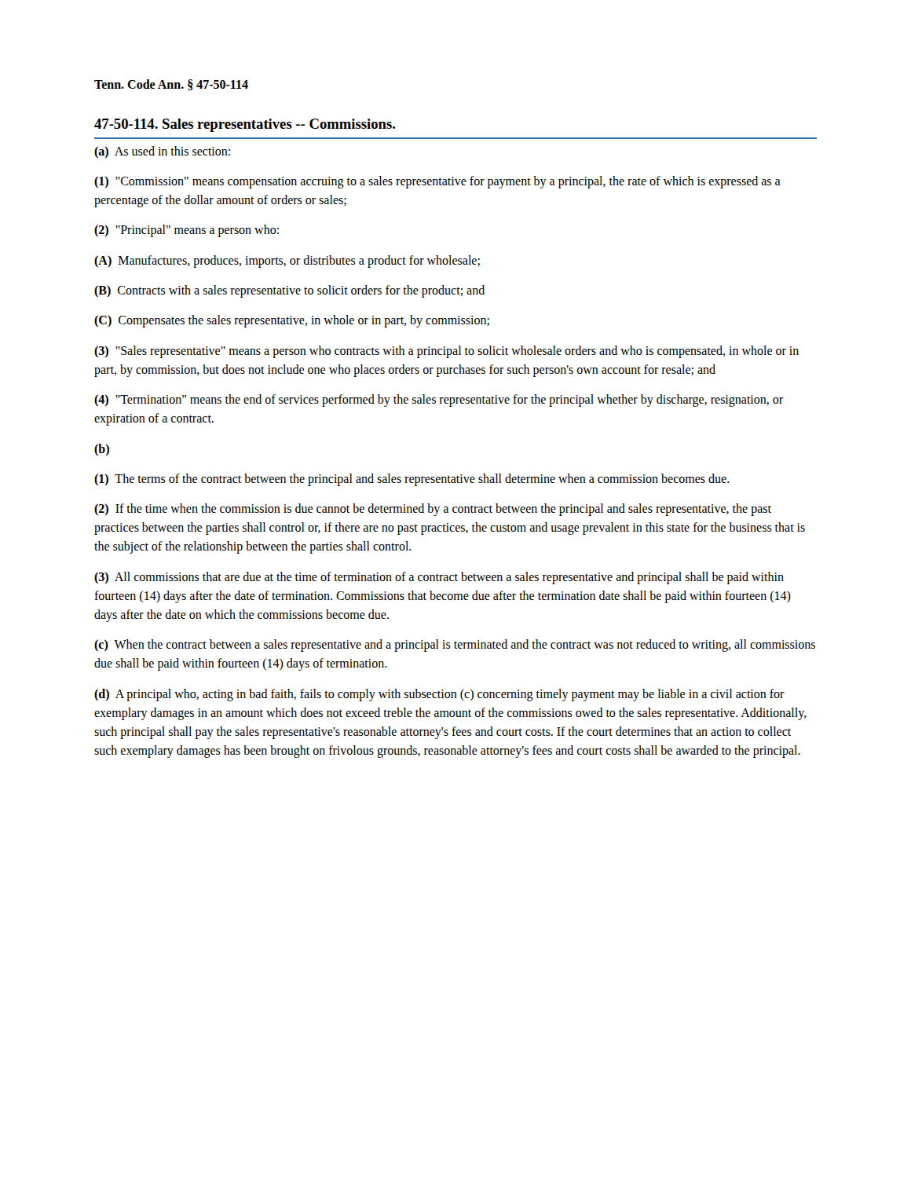Tenn. Code Ann. § 47-50-114
47-50-114. Sales representatives -- Commissions.
(a) As used in this section:
(1) "Commission" means compensation accruing to a sales representative for payment by a principal, the rate of which is expressed as a percentage of the dollar amount of orders or sales;
(2) "Principal" means a person who:
(A) Manufactures, produces, imports, or distributes a product for wholesale;
(B) Contracts with a sales representative to solicit orders for the product; and
(C) Compensates the sales representative, in whole or in part, by commission;
(3) "Sales representative" means a person who contracts with a principal to solicit wholesale orders and who is compensated, in whole or in part, by commission, but does not include one who places orders or purchases for such person's own account for resale; and
(4) "Termination" means the end of services performed by the sales representative for the principal whether by discharge, resignation, or expiration of a contract.
(b)
(1) The terms of the contract between the principal and sales representative shall determine when a commission becomes due.
(2) If the time when the commission is due cannot be determined by a contract between the principal and sales representative, the past practices between the parties shall control or, if there are no past practices, the custom and usage prevalent in this state for the business that is the subject of the relationship between the parties shall control.
(3) All commissions that are due at the time of termination of a contract between a sales representative and principal shall be paid within fourteen (14) days after the date of termination. Commissions that become due after the termination date shall be paid within fourteen (14) days after the date on which the commissions become due.
(c) When the contract between a sales representative and a principal is terminated and the contract was not reduced to writing, all commissions due shall be paid within fourteen (14) days of termination.
(d) A principal who, acting in bad faith, fails to comply with subsection (c) concerning timely payment may be liable in a civil action for exemplary damages in an amount which does not exceed treble the amount of the commissions owed to the sales representative. Additionally, such principal shall pay the sales representative's reasonable attorney's fees and court costs. If the court determines that an action to collect such exemplary damages has been brought on frivolous grounds, reasonable attorney's fees and court costs shall be awarded to the principal.